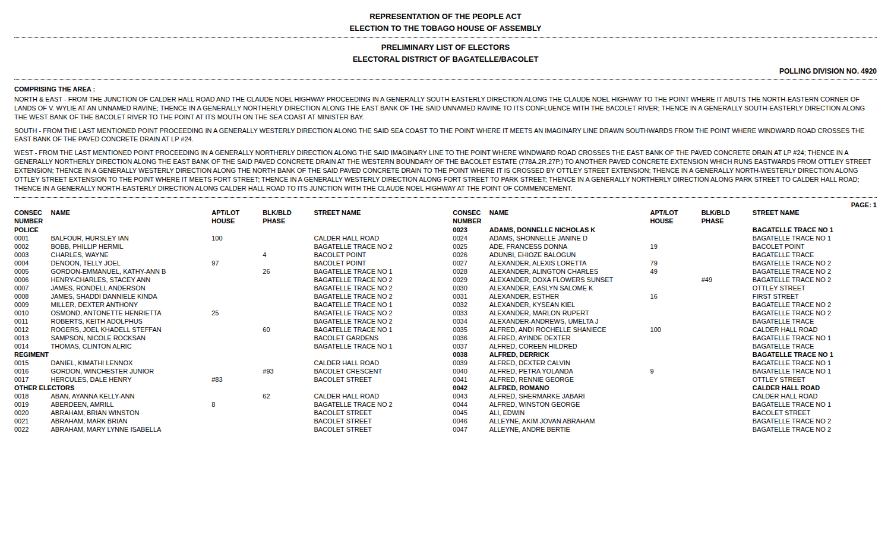REPRESENTATION OF THE PEOPLE ACT
ELECTION TO THE TOBAGO HOUSE OF ASSEMBLY
PRELIMINARY LIST OF ELECTORS
ELECTORAL DISTRICT OF BAGATELLE/BACOLET
POLLING DIVISION NO. 4920
COMPRISING THE AREA :
NORTH & EAST - FROM THE JUNCTION OF CALDER HALL ROAD AND THE CLAUDE NOEL HIGHWAY PROCEEDING IN A GENERALLY SOUTH-EASTERLY DIRECTION ALONG THE CLAUDE NOEL HIGHWAY TO THE POINT WHERE IT ABUTS THE NORTH-EASTERN CORNER OF LANDS OF V. WYLIE AT AN UNNAMED RAVINE; THENCE IN A GENERALLY NORTHERLY DIRECTION ALONG THE EAST BANK OF THE SAID UNNAMED RAVINE TO ITS CONFLUENCE WITH THE BACOLET RIVER; THENCE IN A GENERALLY SOUTH-EASTERLY DIRECTION ALONG THE WEST BANK OF THE BACOLET RIVER TO THE POINT AT ITS MOUTH ON THE SEA COAST AT MINISTER BAY.
SOUTH - FROM THE LAST MENTIONED POINT PROCEEDING IN A GENERALLY WESTERLY DIRECTION ALONG THE SAID SEA COAST TO THE POINT WHERE IT MEETS AN IMAGINARY LINE DRAWN SOUTHWARDS FROM THE POINT WHERE WINDWARD ROAD CROSSES THE EAST BANK OF THE PAVED CONCRETE DRAIN AT LP #24.
WEST - FROM THE LAST MENTIONED POINT PROCEEDING IN A GENERALLY NORTHERLY DIRECTION ALONG THE SAID IMAGINARY LINE TO THE POINT WHERE WINDWARD ROAD CROSSES THE EAST BANK OF THE PAVED CONCRETE DRAIN AT LP #24; THENCE IN A GENERALLY NORTHERLY DIRECTION ALONG THE EAST BANK OF THE SAID PAVED CONCRETE DRAIN AT THE WESTERN BOUNDARY OF THE BACOLET ESTATE (778A.2R.27P.) TO ANOTHER PAVED CONCRETE EXTENSION WHICH RUNS EASTWARDS FROM OTTLEY STREET EXTENSION; THENCE IN A GENERALLY WESTERLY DIRECTION ALONG THE NORTH BANK OF THE SAID PAVED CONCRETE DRAIN TO THE POINT WHERE IT IS CROSSED BY OTTLEY STREET EXTENSION; THENCE IN A GENERALLY NORTH-WESTERLY DIRECTION ALONG OTTLEY STREET EXTENSION TO THE POINT WHERE IT MEETS FORT STREET; THENCE IN A GENERALLY WESTERLY DIRECTION ALONG FORT STREET TO PARK STREET; THENCE IN A GENERALLY NORTHERLY DIRECTION ALONG PARK STREET TO CALDER HALL ROAD; THENCE IN A GENERALLY NORTH-EASTERLY DIRECTION ALONG CALDER HALL ROAD TO ITS JUNCTION WITH THE CLAUDE NOEL HIGHWAY AT THE POINT OF COMMENCEMENT.
PAGE: 1
| CONSEC NUMBER | NAME | APT/LOT HOUSE | BLK/BLD PHASE | STREET NAME | | CONSEC NUMBER | NAME | APT/LOT HOUSE | BLK/BLD PHASE | STREET NAME |
| --- | --- | --- | --- | --- | --- | --- | --- | --- | --- | --- |
| POLICE | | 0023 | ADAMS, DONNELLE NICHOLAS K | | | BAGATELLE TRACE NO 1 |
| 0001 | BALFOUR, HURSLEY IAN | 100 | | CALDER HALL ROAD | | 0024 | ADAMS, SHONNELLE JANINE D | | | BAGATELLE TRACE NO 1 |
| 0002 | BOBB, PHILLIP HERMIL | | | BAGATELLE TRACE NO 2 | | 0025 | ADE, FRANCESS DONNA | 19 | | BACOLET POINT |
| 0003 | CHARLES, WAYNE | | 4 | BACOLET POINT | | 0026 | ADUNBI, EHIOZE BALOGUN | | | BAGATELLE TRACE |
| 0004 | DENOON, TELLY JOEL | 97 | | BACOLET POINT | | 0027 | ALEXANDER, ALEXIS LORETTA | 79 | | BAGATELLE TRACE NO 2 |
| 0005 | GORDON-EMMANUEL, KATHY-ANN B | | 26 | BAGATELLE TRACE NO 1 | | 0028 | ALEXANDER, ALINGTON CHARLES | 49 | | BAGATELLE TRACE NO 2 |
| 0006 | HENRY-CHARLES, STACEY ANN | | | BAGATELLE TRACE NO 2 | | 0029 | ALEXANDER, DOXA FLOWERS SUNSET | | #49 | BAGATELLE TRACE NO 2 |
| 0007 | JAMES, RONDELL ANDERSON | | | BAGATELLE TRACE NO 2 | | 0030 | ALEXANDER, EASLYN SALOME K | | | OTTLEY STREET |
| 0008 | JAMES, SHADDI DANNIELE KINDA | | | BAGATELLE TRACE NO 2 | | 0031 | ALEXANDER, ESTHER | 16 | | FIRST STREET |
| 0009 | MILLER, DEXTER ANTHONY | | | BAGATELLE TRACE NO 1 | | 0032 | ALEXANDER, KYSEAN KIEL | | | BAGATELLE TRACE NO 2 |
| 0010 | OSMOND, ANTONETTE HENRIETTA | 25 | | BAGATELLE TRACE NO 2 | | 0033 | ALEXANDER, MARLON RUPERT | | | BAGATELLE TRACE NO 2 |
| 0011 | ROBERTS, KEITH ADOLPHUS | | | BAGATELLE TRACE NO 2 | | 0034 | ALEXANDER-ANDREWS, UMELTA J | | | BAGATELLE TRACE |
| 0012 | ROGERS, JOEL KHADELL STEFFAN | | 60 | BAGATELLE TRACE NO 1 | | 0035 | ALFRED, ANDI ROCHELLE SHANIECE | 100 | | CALDER HALL ROAD |
| 0013 | SAMPSON, NICOLE ROCKSAN | | | BACOLET GARDENS | | 0036 | ALFRED, AYINDE DEXTER | | | BAGATELLE TRACE NO 1 |
| 0014 | THOMAS, CLINTON ALRIC | | | BAGATELLE TRACE NO 1 | | 0037 | ALFRED, COREEN HILDRED | | | BAGATELLE TRACE |
| REGIMENT | | 0038 | ALFRED, DERRICK | | | BAGATELLE TRACE NO 1 |
| 0015 | DANIEL, KIMATHI LENNOX | | | CALDER HALL ROAD | | 0039 | ALFRED, DEXTER CALVIN | | | BAGATELLE TRACE NO 1 |
| 0016 | GORDON, WINCHESTER JUNIOR | | #93 | BACOLET CRESCENT | | 0040 | ALFRED, PETRA YOLANDA | 9 | | BAGATELLE TRACE NO 1 |
| 0017 | HERCULES, DALE HENRY | #83 | | BACOLET STREET | | 0041 | ALFRED, RENNIE GEORGE | | | OTTLEY STREET |
| OTHER ELECTORS | | 0042 | ALFRED, ROMANO | | | CALDER HALL ROAD |
| 0018 | ABAN, AYANNA KELLY-ANN | | 62 | CALDER HALL ROAD | | 0043 | ALFRED, SHERMARKE JABARI | | | CALDER HALL ROAD |
| 0019 | ABERDEEN, AMRILL | 8 | | BAGATELLE TRACE NO 2 | | 0044 | ALFRED, WINSTON GEORGE | | | BAGATELLE TRACE NO 1 |
| 0020 | ABRAHAM, BRIAN WINSTON | | | BACOLET STREET | | 0045 | ALI, EDWIN | | | BACOLET STREET |
| 0021 | ABRAHAM, MARK BRIAN | | | BACOLET STREET | | 0046 | ALLEYNE, AKIM JOVAN ABRAHAM | | | BAGATELLE TRACE NO 2 |
| 0022 | ABRAHAM, MARY LYNNE ISABELLA | | | BACOLET STREET | | 0047 | ALLEYNE, ANDRE BERTIE | | | BAGATELLE TRACE NO 2 |